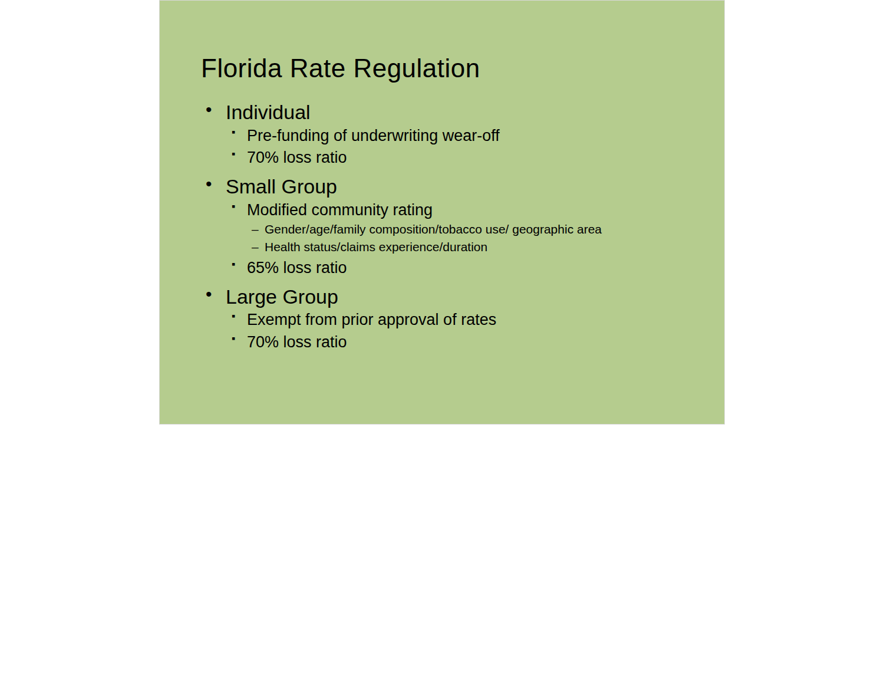Florida Rate Regulation
Individual
Pre-funding of underwriting wear-off
70% loss ratio
Small Group
Modified community rating
Gender/age/family composition/tobacco use/ geographic area
Health status/claims experience/duration
65% loss ratio
Large Group
Exempt from prior approval of rates
70% loss ratio